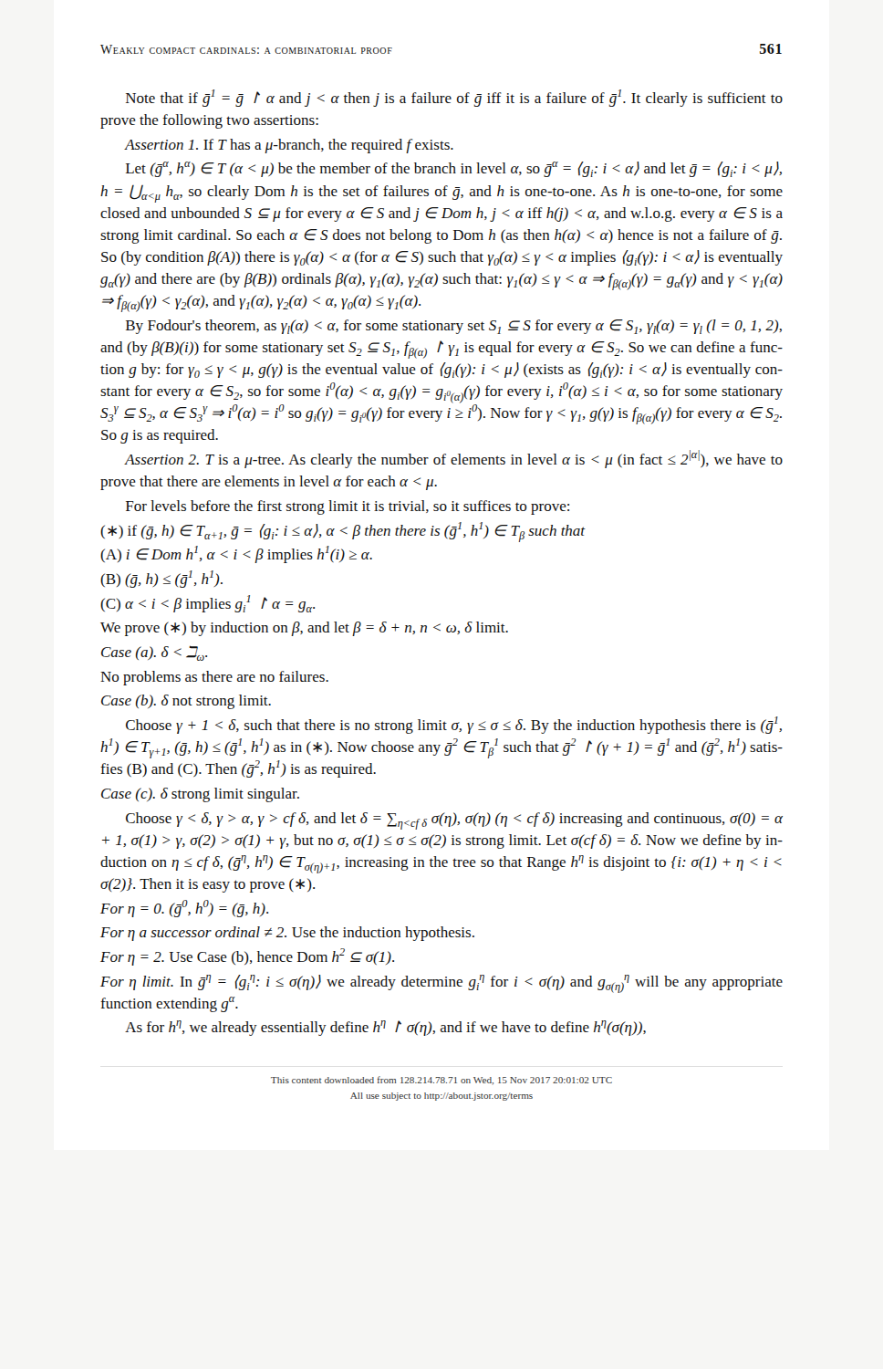Weakly compact cardinals: a combinatorial proof 561
Note that if ḡ1 = ḡ ↾ α and j < α then j is a failure of ḡ iff it is a failure of ḡ1. It clearly is sufficient to prove the following two assertions:
Assertion 1. If T has a μ-branch, the required f exists.
Let (ḡα, hα) ∈ T (α < μ) be the member of the branch in level α, so ḡα = ⟨gi: i < α⟩ and let ḡ = ⟨gi: i < μ⟩, h = ⋃α<μ hα, so clearly Dom h is the set of failures of ḡ, and h is one-to-one. As h is one-to-one, for some closed and unbounded S ⊆ μ for every α ∈ S and j ∈ Dom h, j < α iff h(j) < α, and w.l.o.g. every α ∈ S is a strong limit cardinal. So each α ∈ S does not belong to Dom h (as then h(α) < α) hence is not a failure of ḡ. So (by condition β(A)) there is γ0(α) < α (for α ∈ S) such that γ0(α) ≤ γ < α implies ⟨gi(γ): i < α⟩ is eventually gα(γ) and there are (by β(B)) ordinals β(α), γ1(α), γ2(α) such that: γ1(α) ≤ γ < α ⇒ fβ(α)(γ) = gα(γ) and γ < γ1(α) ⇒ fβ(α)(γ) < γ2(α), and γ1(α), γ2(α) < α, γ0(α) ≤ γ1(α).
By Fodour's theorem, as γl(α) < α, for some stationary set S1 ⊆ S for every α ∈ S1, γl(α) = γl (l = 0, 1, 2), and (by β(B)(i)) for some stationary set S2 ⊆ S1, fβ(α) ↾ γ1 is equal for every α ∈ S2. So we can define a function g by: for γ0 ≤ γ < μ, g(γ) is the eventual value of ⟨gi(γ): i < μ⟩ (exists as ⟨gi(γ): i < α⟩ is eventually constant for every α ∈ S2, so for some i0(α) < α, gi(γ) = gi0(α)(γ) for every i, i0(α) ≤ i < α, so for some stationary S3γ ⊆ S2, α ∈ S3γ ⇒ i0(α) = i0 so gi(γ) = gi0(γ) for every i ≥ i0). Now for γ < γ1, g(γ) is fβ(α)(γ) for every α ∈ S2. So g is as required.
Assertion 2. T is a μ-tree. As clearly the number of elements in level α is < μ (in fact ≤ 2|α|), we have to prove that there are elements in level α for each α < μ.
For levels before the first strong limit it is trivial, so it suffices to prove:
(∗) if (ḡ, h) ∈ Tα+1, ḡ = ⟨gi: i ≤ α⟩, α < β then there is (ḡ1, h1) ∈ Tβ such that
(A) i ∈ Dom h1, α < i < β implies h1(i) ≥ α.
(B) (ḡ, h) ≤ (ḡ1, h1).
(C) α < i < β implies gi1 ↾ α = gα.
We prove (∗) by induction on β, and let β = δ + n, n < ω, δ limit.
Case (a). δ < ℶω.
No problems as there are no failures.
Case (b). δ not strong limit.
Choose γ + 1 < δ, such that there is no strong limit σ, γ ≤ σ ≤ δ. By the induction hypothesis there is (ḡ1, h1) ∈ Tγ+1, (ḡ, h) ≤ (ḡ1, h1) as in (∗). Now choose any ḡ2 ∈ Tβ1 such that ḡ2 ↾ (γ + 1) = ḡ1 and (ḡ2, h1) satisfies (B) and (C). Then (ḡ2, h1) is as required.
Case (c). δ strong limit singular.
Choose γ < δ, γ > α, γ > cf δ, and let δ = ∑η<cf δ σ(η), σ(η) (η < cf δ) increasing and continuous, σ(0) = α + 1, σ(1) > γ, σ(2) > σ(1) + γ, but no σ, σ(1) ≤ σ ≤ σ(2) is strong limit. Let σ(cf δ) = δ. Now we define by induction on η ≤ cf δ, (ḡη, hη) ∈ Tσ(η)+1, increasing in the tree so that Range hη is disjoint to {i: σ(1) + η < i < σ(2)}. Then it is easy to prove (∗).
For η = 0. (ḡ0, h0) = (ḡ, h).
For η a successor ordinal ≠ 2. Use the induction hypothesis.
For η = 2. Use Case (b), hence Dom h2 ⊆ σ(1).
For η limit. In ḡη = ⟨giη: i ≤ σ(η)⟩ we already determine giη for i < σ(η) and gσ(η)η will be any appropriate function extending gα.
As for hη, we already essentially define hη ↾ σ(η), and if we have to define hη(σ(η)),
This content downloaded from 128.214.78.71 on Wed, 15 Nov 2017 20:01:02 UTC
All use subject to http://about.jstor.org/terms